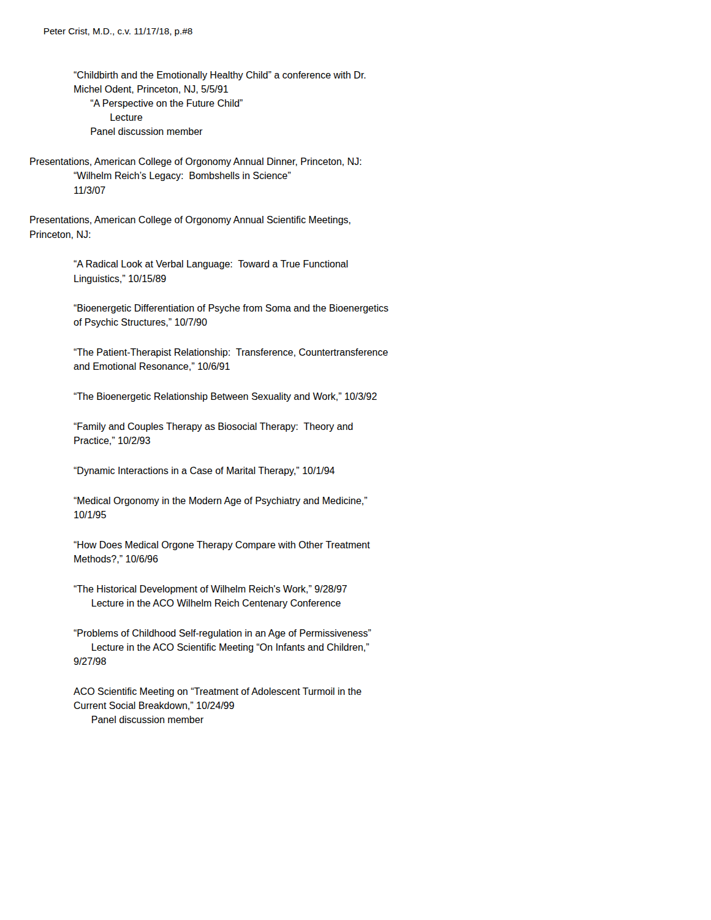Peter Crist, M.D., c.v. 11/17/18, p.#8
“Childbirth and the Emotionally Healthy Child” a conference with Dr.
Michel Odent, Princeton, NJ, 5/5/91
“A Perspective on the Future Child”
Lecture
Panel discussion member
Presentations, American College of Orgonomy Annual Dinner, Princeton, NJ:
“Wilhelm Reich’s Legacy: Bombshells in Science”
11/3/07
Presentations, American College of Orgonomy Annual Scientific Meetings,
Princeton, NJ:
“A Radical Look at Verbal Language: Toward a True Functional
Linguistics,” 10/15/89
“Bioenergetic Differentiation of Psyche from Soma and the Bioenergetics
of Psychic Structures,” 10/7/90
“The Patient-Therapist Relationship: Transference, Countertransference
and Emotional Resonance,” 10/6/91
“The Bioenergetic Relationship Between Sexuality and Work,” 10/3/92
“Family and Couples Therapy as Biosocial Therapy: Theory and
Practice,” 10/2/93
“Dynamic Interactions in a Case of Marital Therapy,” 10/1/94
“Medical Orgonomy in the Modern Age of Psychiatry and Medicine,”
10/1/95
“How Does Medical Orgone Therapy Compare with Other Treatment
Methods?,” 10/6/96
“The Historical Development of Wilhelm Reich's Work,” 9/28/97
Lecture in the ACO Wilhelm Reich Centenary Conference
“Problems of Childhood Self-regulation in an Age of Permissiveness”
Lecture in the ACO Scientific Meeting “On Infants and Children,”
9/27/98
ACO Scientific Meeting on “Treatment of Adolescent Turmoil in the
Current Social Breakdown,” 10/24/99
Panel discussion member